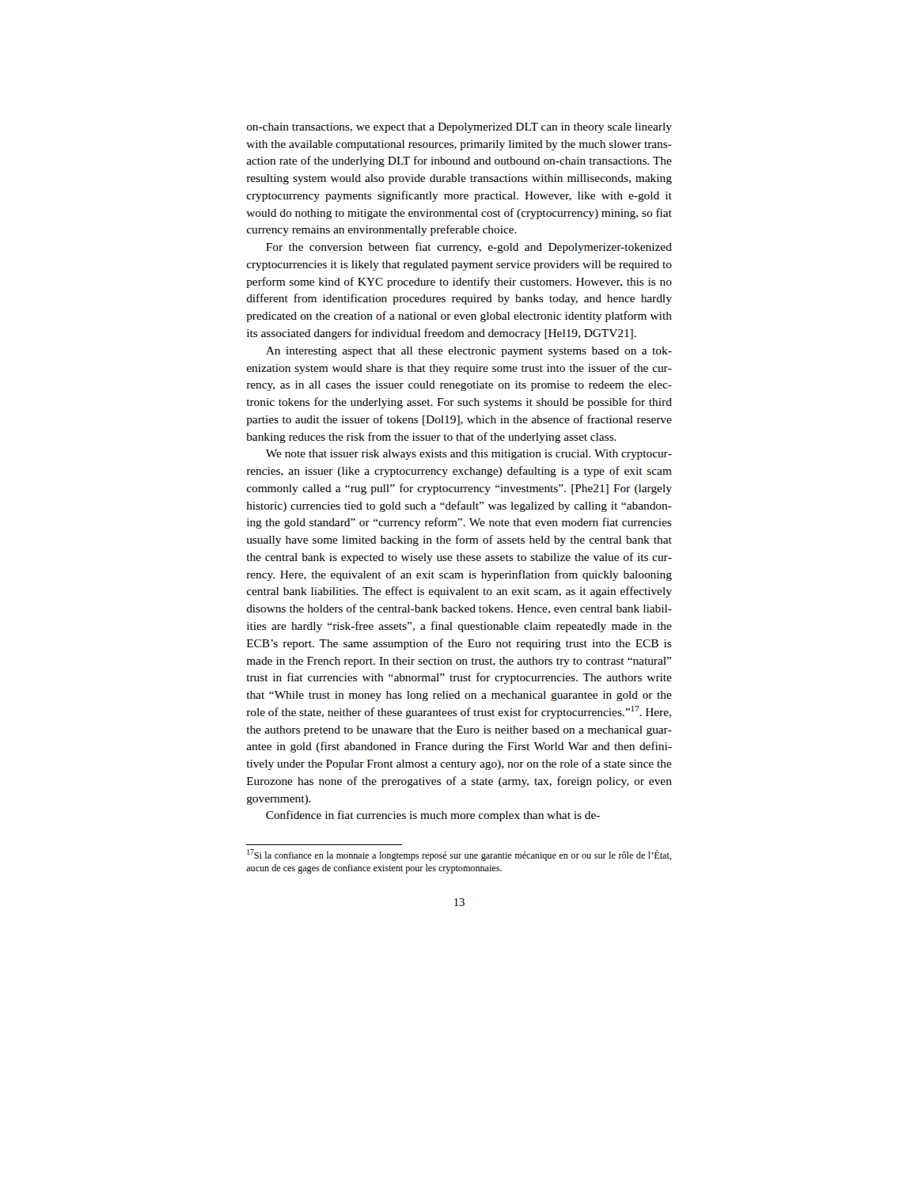on-chain transactions, we expect that a Depolymerized DLT can in theory scale linearly with the available computational resources, primarily limited by the much slower transaction rate of the underlying DLT for inbound and outbound on-chain transactions. The resulting system would also provide durable transactions within milliseconds, making cryptocurrency payments significantly more practical. However, like with e-gold it would do nothing to mitigate the environmental cost of (cryptocurrency) mining, so fiat currency remains an environmentally preferable choice.
For the conversion between fiat currency, e-gold and Depolymerizer-tokenized cryptocurrencies it is likely that regulated payment service providers will be required to perform some kind of KYC procedure to identify their customers. However, this is no different from identification procedures required by banks today, and hence hardly predicated on the creation of a national or even global electronic identity platform with its associated dangers for individual freedom and democracy [Hel19, DGTV21].
An interesting aspect that all these electronic payment systems based on a tokenization system would share is that they require some trust into the issuer of the currency, as in all cases the issuer could renegotiate on its promise to redeem the electronic tokens for the underlying asset. For such systems it should be possible for third parties to audit the issuer of tokens [Dol19], which in the absence of fractional reserve banking reduces the risk from the issuer to that of the underlying asset class.
We note that issuer risk always exists and this mitigation is crucial. With cryptocurrencies, an issuer (like a cryptocurrency exchange) defaulting is a type of exit scam commonly called a “rug pull” for cryptocurrency “investments”. [Phe21] For (largely historic) currencies tied to gold such a “default” was legalized by calling it “abandoning the gold standard” or “currency reform”. We note that even modern fiat currencies usually have some limited backing in the form of assets held by the central bank that the central bank is expected to wisely use these assets to stabilize the value of its currency. Here, the equivalent of an exit scam is hyperinflation from quickly balooning central bank liabilities. The effect is equivalent to an exit scam, as it again effectively disowns the holders of the central-bank backed tokens. Hence, even central bank liabilities are hardly “risk-free assets”, a final questionable claim repeatedly made in the ECB’s report. The same assumption of the Euro not requiring trust into the ECB is made in the French report. In their section on trust, the authors try to contrast “natural” trust in fiat currencies with “abnormal” trust for cryptocurrencies. The authors write that “While trust in money has long relied on a mechanical guarantee in gold or the role of the state, neither of these guarantees of trust exist for cryptocurrencies.”17. Here, the authors pretend to be unaware that the Euro is neither based on a mechanical guarantee in gold (first abandoned in France during the First World War and then definitively under the Popular Front almost a century ago), nor on the role of a state since the Eurozone has none of the prerogatives of a state (army, tax, foreign policy, or even government).
Confidence in fiat currencies is much more complex than what is de-
17Si la confiance en la monnaie a longtemps reposé sur une garantie mécanique en or ou sur le rôle de l’État, aucun de ces gages de confiance existent pour les cryptomonnaies.
13